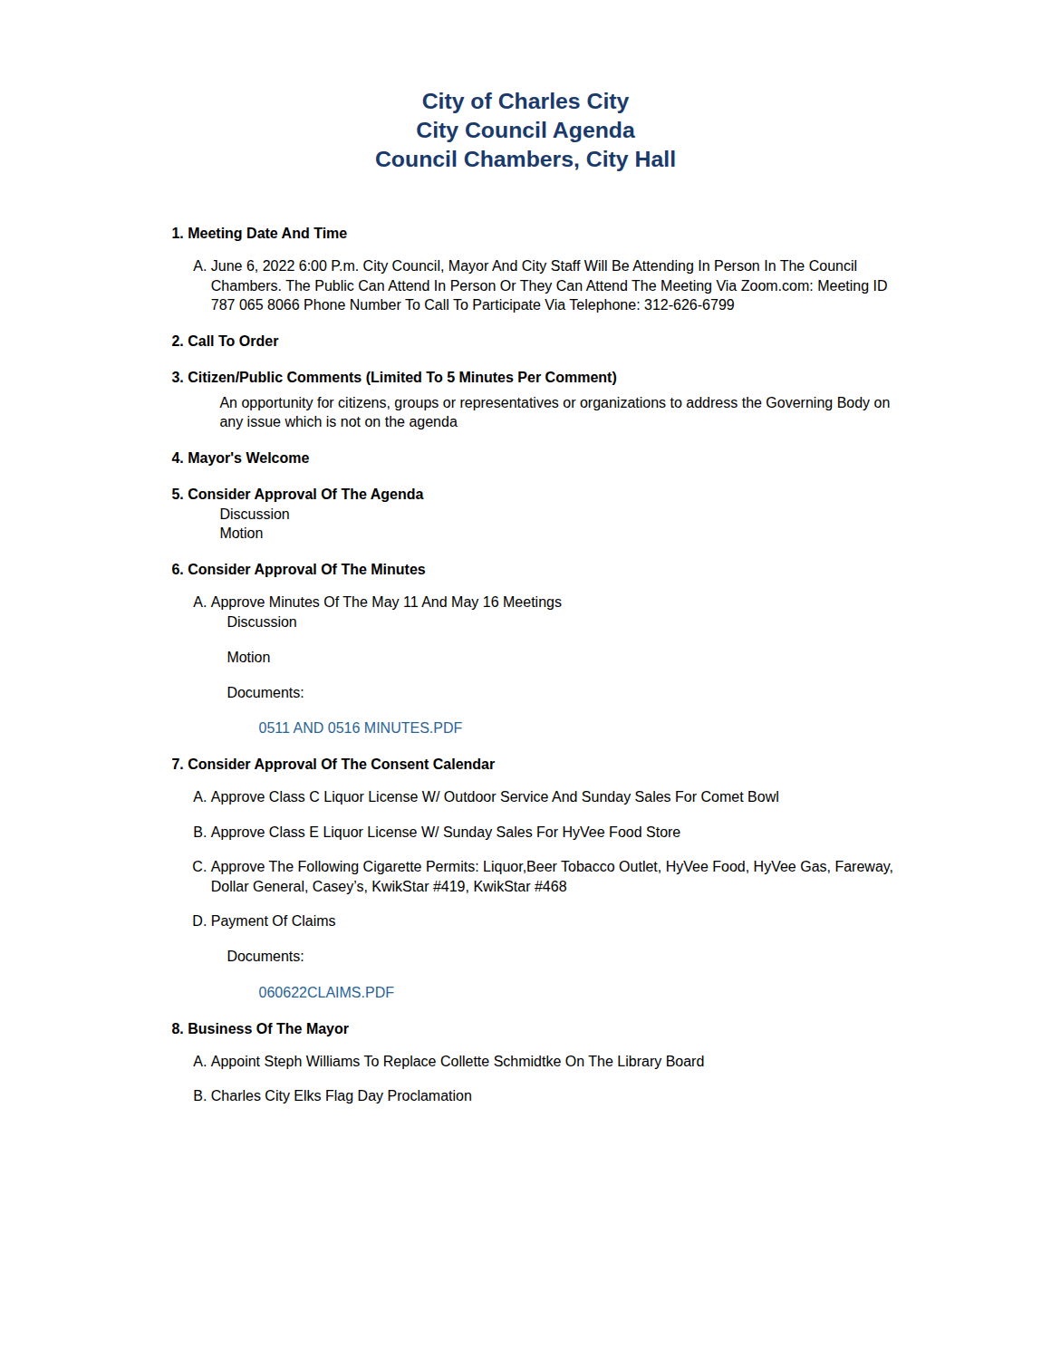City of Charles City
City Council Agenda
Council Chambers, City Hall
Meeting Date And Time
June 6, 2022 6:00 P.m. City Council, Mayor And City Staff Will Be Attending In Person In The Council Chambers. The Public Can Attend In Person Or They Can Attend The Meeting Via Zoom.com: Meeting ID 787 065 8066 Phone Number To Call To Participate Via Telephone: 312-626-6799
Call To Order
Citizen/Public Comments (Limited To 5 Minutes Per Comment) An opportunity for citizens, groups or representatives or organizations to address the Governing Body on any issue which is not on the agenda
Mayor's Welcome
Consider Approval Of The Agenda Discussion Motion
Consider Approval Of The Minutes
Approve Minutes Of The May 11 And May 16 Meetings Discussion Motion
Documents: 0511 AND 0516 MINUTES.PDF
Consider Approval Of The Consent Calendar
Approve Class C Liquor License W/ Outdoor Service And Sunday Sales For Comet Bowl
Approve Class E Liquor License W/ Sunday Sales For HyVee Food Store
Approve The Following Cigarette Permits: Liquor,Beer Tobacco Outlet, HyVee Food, HyVee Gas, Fareway, Dollar General, Casey’s, KwikStar #419, KwikStar #468
Payment Of Claims
Documents: 060622CLAIMS.PDF
Business Of The Mayor
Appoint Steph Williams To Replace Collette Schmidtke On The Library Board
Charles City Elks Flag Day Proclamation